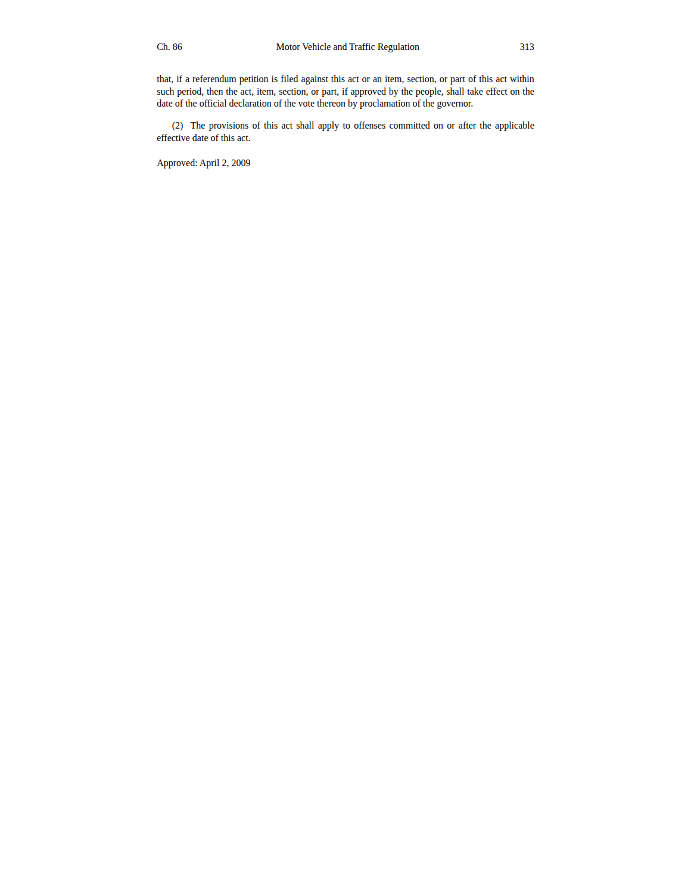Ch. 86 Motor Vehicle and Traffic Regulation 313
that, if a referendum petition is filed against this act or an item, section, or part of this act within such period, then the act, item, section, or part, if approved by the people, shall take effect on the date of the official declaration of the vote thereon by proclamation of the governor.
(2) The provisions of this act shall apply to offenses committed on or after the applicable effective date of this act.
Approved: April 2, 2009